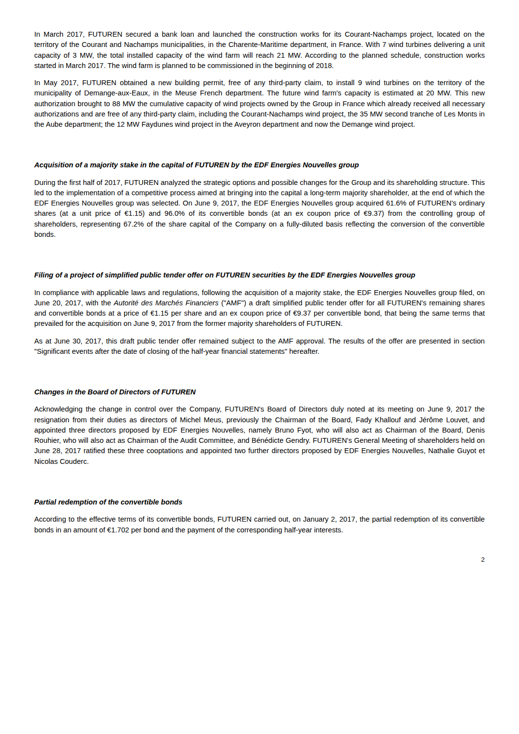In March 2017, FUTUREN secured a bank loan and launched the construction works for its Courant-Nachamps project, located on the territory of the Courant and Nachamps municipalities, in the Charente-Maritime department, in France. With 7 wind turbines delivering a unit capacity of 3 MW, the total installed capacity of the wind farm will reach 21 MW. According to the planned schedule, construction works started in March 2017. The wind farm is planned to be commissioned in the beginning of 2018.
In May 2017, FUTUREN obtained a new building permit, free of any third-party claim, to install 9 wind turbines on the territory of the municipality of Demange-aux-Eaux, in the Meuse French department. The future wind farm's capacity is estimated at 20 MW. This new authorization brought to 88 MW the cumulative capacity of wind projects owned by the Group in France which already received all necessary authorizations and are free of any third-party claim, including the Courant-Nachamps wind project, the 35 MW second tranche of Les Monts in the Aube department; the 12 MW Faydunes wind project in the Aveyron department and now the Demange wind project.
Acquisition of a majority stake in the capital of FUTUREN by the EDF Energies Nouvelles group
During the first half of 2017, FUTUREN analyzed the strategic options and possible changes for the Group and its shareholding structure. This led to the implementation of a competitive process aimed at bringing into the capital a long-term majority shareholder, at the end of which the EDF Energies Nouvelles group was selected. On June 9, 2017, the EDF Energies Nouvelles group acquired 61.6% of FUTUREN's ordinary shares (at a unit price of €1.15) and 96.0% of its convertible bonds (at an ex coupon price of €9.37) from the controlling group of shareholders, representing 67.2% of the share capital of the Company on a fully-diluted basis reflecting the conversion of the convertible bonds.
Filing of a project of simplified public tender offer on FUTUREN securities by the EDF Energies Nouvelles group
In compliance with applicable laws and regulations, following the acquisition of a majority stake, the EDF Energies Nouvelles group filed, on June 20, 2017, with the Autorité des Marchés Financiers ("AMF") a draft simplified public tender offer for all FUTUREN's remaining shares and convertible bonds at a price of €1.15 per share and an ex coupon price of €9.37 per convertible bond, that being the same terms that prevailed for the acquisition on June 9, 2017 from the former majority shareholders of FUTUREN.
As at June 30, 2017, this draft public tender offer remained subject to the AMF approval. The results of the offer are presented in section "Significant events after the date of closing of the half-year financial statements" hereafter.
Changes in the Board of Directors of FUTUREN
Acknowledging the change in control over the Company, FUTUREN's Board of Directors duly noted at its meeting on June 9, 2017 the resignation from their duties as directors of Michel Meus, previously the Chairman of the Board, Fady Khallouf and Jérôme Louvet, and appointed three directors proposed by EDF Energies Nouvelles, namely Bruno Fyot, who will also act as Chairman of the Board, Denis Rouhier, who will also act as Chairman of the Audit Committee, and Bénédicte Gendry. FUTUREN's General Meeting of shareholders held on June 28, 2017 ratified these three cooptations and appointed two further directors proposed by EDF Energies Nouvelles, Nathalie Guyot et Nicolas Couderc.
Partial redemption of the convertible bonds
According to the effective terms of its convertible bonds, FUTUREN carried out, on January 2, 2017, the partial redemption of its convertible bonds in an amount of €1.702 per bond and the payment of the corresponding half-year interests.
2